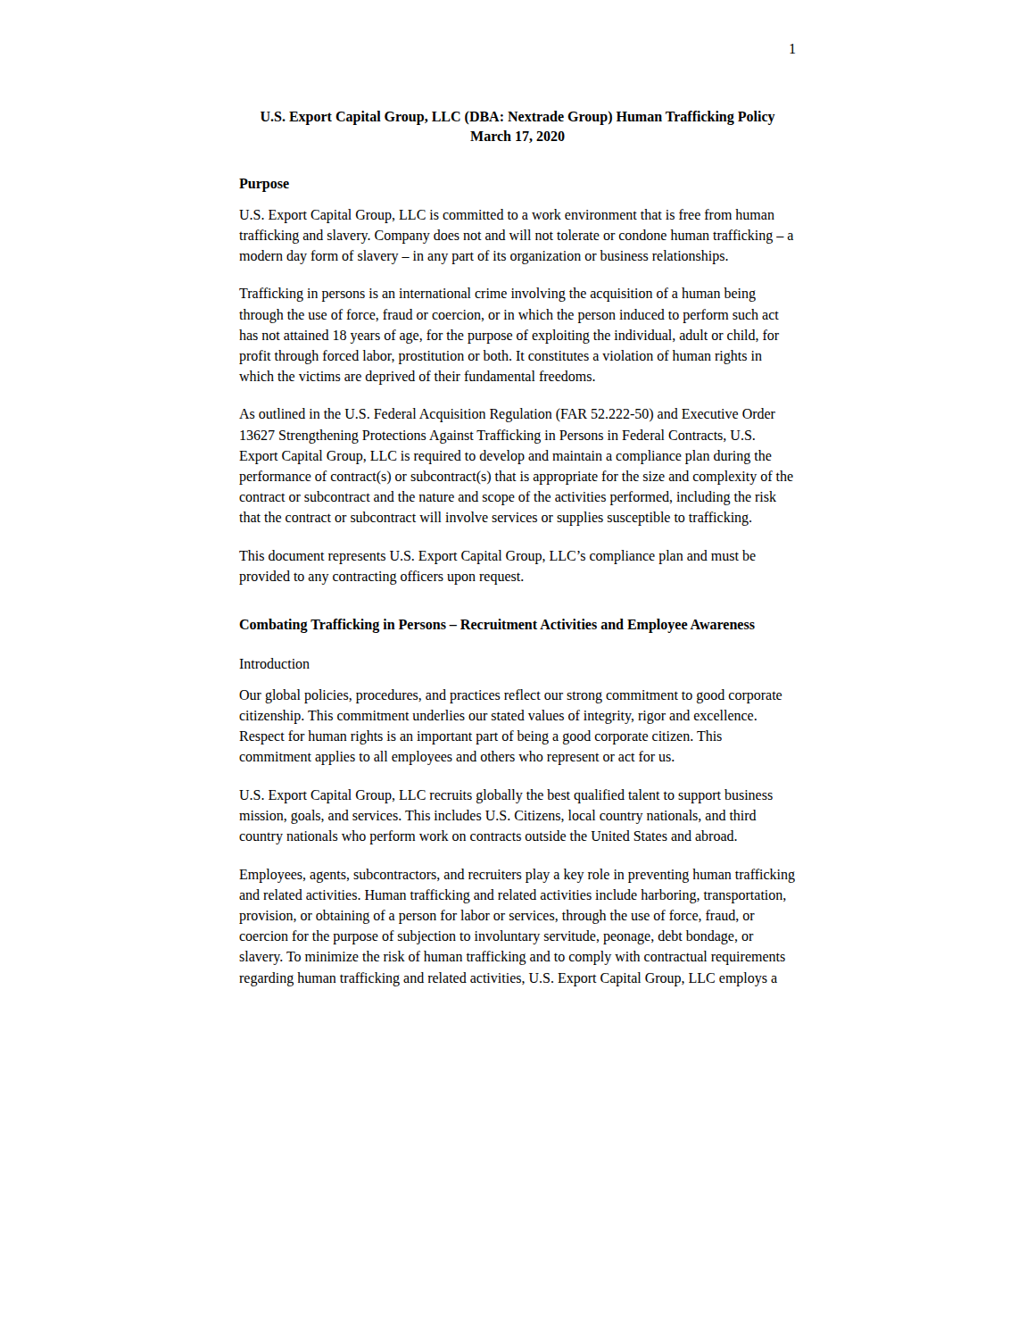1
U.S. Export Capital Group, LLC (DBA: Nextrade Group) Human Trafficking Policy
March 17, 2020
Purpose
U.S. Export Capital Group, LLC is committed to a work environment that is free from human trafficking and slavery. Company does not and will not tolerate or condone human trafficking – a modern day form of slavery – in any part of its organization or business relationships.
Trafficking in persons is an international crime involving the acquisition of a human being through the use of force, fraud or coercion, or in which the person induced to perform such act has not attained 18 years of age, for the purpose of exploiting the individual, adult or child, for profit through forced labor, prostitution or both. It constitutes a violation of human rights in which the victims are deprived of their fundamental freedoms.
As outlined in the U.S. Federal Acquisition Regulation (FAR 52.222-50) and Executive Order 13627 Strengthening Protections Against Trafficking in Persons in Federal Contracts, U.S. Export Capital Group, LLC is required to develop and maintain a compliance plan during the performance of contract(s) or subcontract(s) that is appropriate for the size and complexity of the contract or subcontract and the nature and scope of the activities performed, including the risk that the contract or subcontract will involve services or supplies susceptible to trafficking.
This document represents U.S. Export Capital Group, LLC’s compliance plan and must be provided to any contracting officers upon request.
Combating Trafficking in Persons – Recruitment Activities and Employee Awareness
Introduction
Our global policies, procedures, and practices reflect our strong commitment to good corporate citizenship. This commitment underlies our stated values of integrity, rigor and excellence. Respect for human rights is an important part of being a good corporate citizen. This commitment applies to all employees and others who represent or act for us.
U.S. Export Capital Group, LLC recruits globally the best qualified talent to support business mission, goals, and services. This includes U.S. Citizens, local country nationals, and third country nationals who perform work on contracts outside the United States and abroad.
Employees, agents, subcontractors, and recruiters play a key role in preventing human trafficking and related activities. Human trafficking and related activities include harboring, transportation, provision, or obtaining of a person for labor or services, through the use of force, fraud, or coercion for the purpose of subjection to involuntary servitude, peonage, debt bondage, or slavery. To minimize the risk of human trafficking and to comply with contractual requirements regarding human trafficking and related activities, U.S. Export Capital Group, LLC employs a